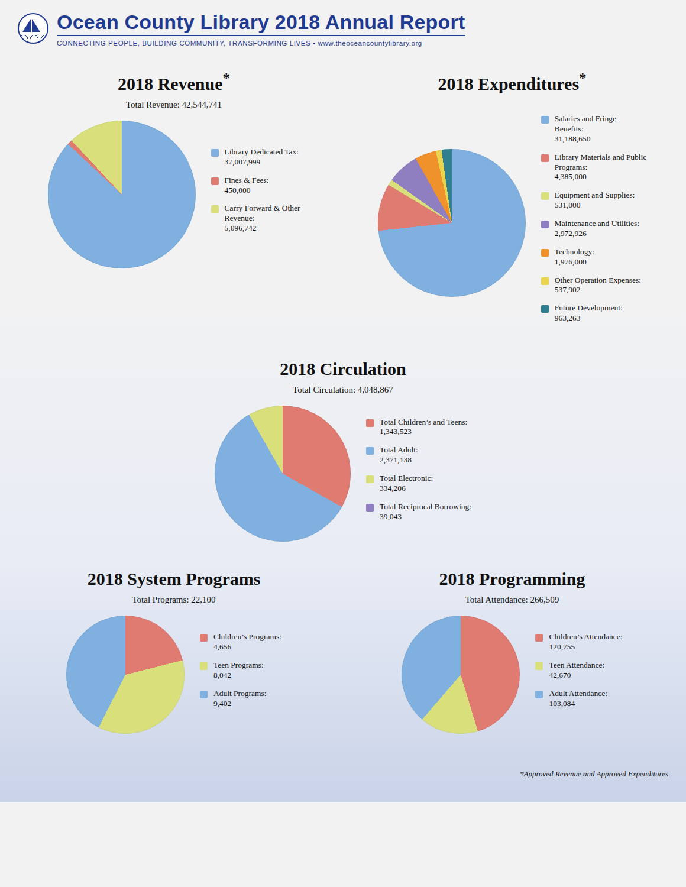Ocean County Library 2018 Annual Report
CONNECTING PEOPLE, BUILDING COMMUNITY, TRANSFORMING LIVES • www.theoceancountylibrary.org
2018 Revenue*
Total Revenue: 42,544,741
Library Dedicated Tax: 37,007,999
Fines & Fees: 450,000
Carry Forward & Other Revenue: 5,096,742
2018 Expenditures*
Salaries and Fringe Benefits: 31,188,650
Library Materials and Public Programs: 4,385,000
Equipment and Supplies: 531,000
Maintenance and Utilities: 2,972,926
Technology: 1,976,000
Other Operation Expenses: 537,902
Future Development: 963,263
2018 Circulation
Total Circulation: 4,048,867
Total Children’s and Teens: 1,343,523
Total Adult: 2,371,138
Total Electronic: 334,206
Total Reciprocal Borrowing: 39,043
2018 System Programs
Total Programs: 22,100
Children’s Programs: 4,656
Teen Programs: 8,042
Adult Programs: 9,402
2018 Programming
Total Attendance: 266,509
Children’s Attendance: 120,755
Teen Attendance: 42,670
Adult Attendance: 103,084
*Approved Revenue and Approved Expenditures